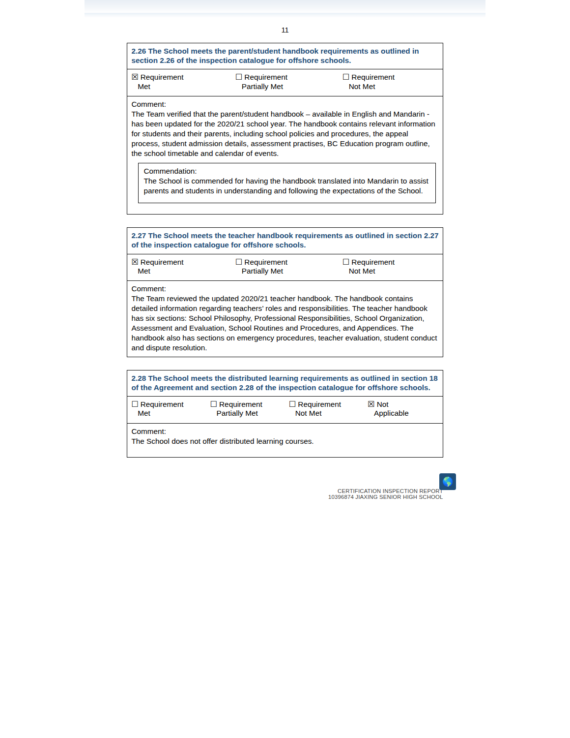11
| 2.26 The School meets the parent/student handbook requirements as outlined in section 2.26 of the inspection catalogue for offshore schools. |
| / ☒ Requirement Met / ☐ Requirement Partially Met / ☐ Requirement Not Met / |
| Comment: The Team verified that the parent/student handbook – available in English and Mandarin - has been updated for the 2020/21 school year. The handbook contains relevant information for students and their parents, including school policies and procedures, the appeal process, student admission details, assessment practises, BC Education program outline, the school timetable and calendar of events. Commendation: The School is commended for having the handbook translated into Mandarin to assist parents and students in understanding and following the expectations of the School. |
| 2.27 The School meets the teacher handbook requirements as outlined in section 2.27 of the inspection catalogue for offshore schools. |
| / ☒ Requirement Met / ☐ Requirement Partially Met / ☐ Requirement Not Met / |
| Comment: The Team reviewed the updated 2020/21 teacher handbook. The handbook contains detailed information regarding teachers’ roles and responsibilities. The teacher handbook has six sections: School Philosophy, Professional Responsibilities, School Organization, Assessment and Evaluation, School Routines and Procedures, and Appendices. The handbook also has sections on emergency procedures, teacher evaluation, student conduct and dispute resolution. |
| 2.28 The School meets the distributed learning requirements as outlined in section 18 of the Agreement and section 2.28 of the inspection catalogue for offshore schools. |
| / ☐ Requirement Met / ☐ Requirement Partially Met / ☐ Requirement Not Met / ☒ Not Applicable / |
| Comment: The School does not offer distributed learning courses. |
CERTIFICATION INSPECTION REPORT 10396874 JIAXING SENIOR HIGH SCHOOL
🌎